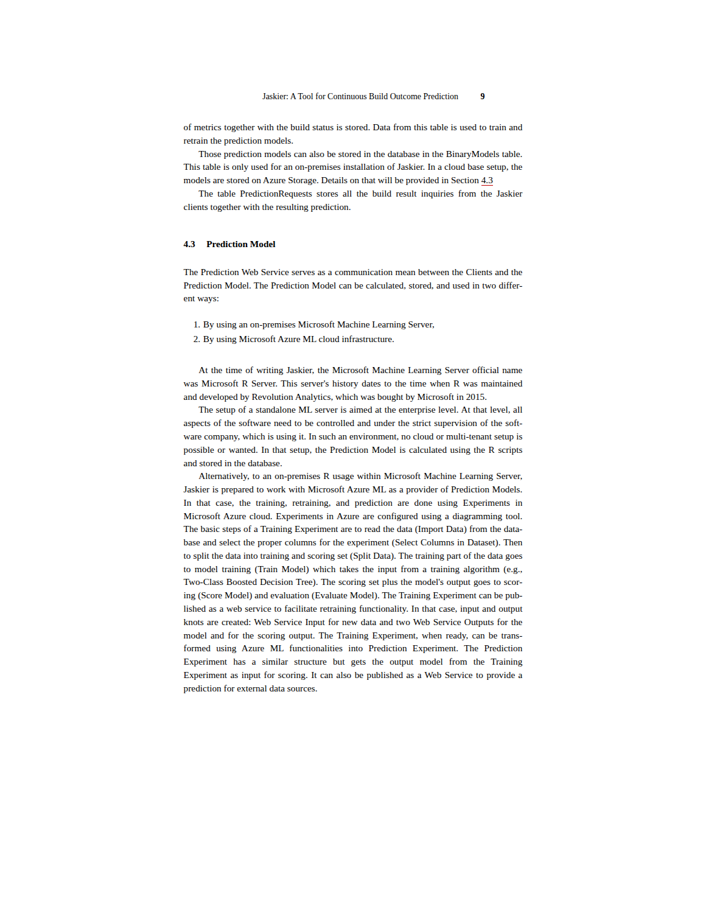Jaskier: A Tool for Continuous Build Outcome Prediction 9
of metrics together with the build status is stored. Data from this table is used to train and retrain the prediction models.
Those prediction models can also be stored in the database in the BinaryModels table. This table is only used for an on-premises installation of Jaskier. In a cloud base setup, the models are stored on Azure Storage. Details on that will be provided in Section 4.3
The table PredictionRequests stores all the build result inquiries from the Jaskier clients together with the resulting prediction.
4.3 Prediction Model
The Prediction Web Service serves as a communication mean between the Clients and the Prediction Model. The Prediction Model can be calculated, stored, and used in two different ways:
By using an on-premises Microsoft Machine Learning Server,
By using Microsoft Azure ML cloud infrastructure.
At the time of writing Jaskier, the Microsoft Machine Learning Server official name was Microsoft R Server. This server's history dates to the time when R was maintained and developed by Revolution Analytics, which was bought by Microsoft in 2015.
The setup of a standalone ML server is aimed at the enterprise level. At that level, all aspects of the software need to be controlled and under the strict supervision of the software company, which is using it. In such an environment, no cloud or multi-tenant setup is possible or wanted. In that setup, the Prediction Model is calculated using the R scripts and stored in the database.
Alternatively, to an on-premises R usage within Microsoft Machine Learning Server, Jaskier is prepared to work with Microsoft Azure ML as a provider of Prediction Models. In that case, the training, retraining, and prediction are done using Experiments in Microsoft Azure cloud. Experiments in Azure are configured using a diagramming tool. The basic steps of a Training Experiment are to read the data (Import Data) from the database and select the proper columns for the experiment (Select Columns in Dataset). Then to split the data into training and scoring set (Split Data). The training part of the data goes to model training (Train Model) which takes the input from a training algorithm (e.g., Two-Class Boosted Decision Tree). The scoring set plus the model's output goes to scoring (Score Model) and evaluation (Evaluate Model). The Training Experiment can be published as a web service to facilitate retraining functionality. In that case, input and output knots are created: Web Service Input for new data and two Web Service Outputs for the model and for the scoring output. The Training Experiment, when ready, can be transformed using Azure ML functionalities into Prediction Experiment. The Prediction Experiment has a similar structure but gets the output model from the Training Experiment as input for scoring. It can also be published as a Web Service to provide a prediction for external data sources.